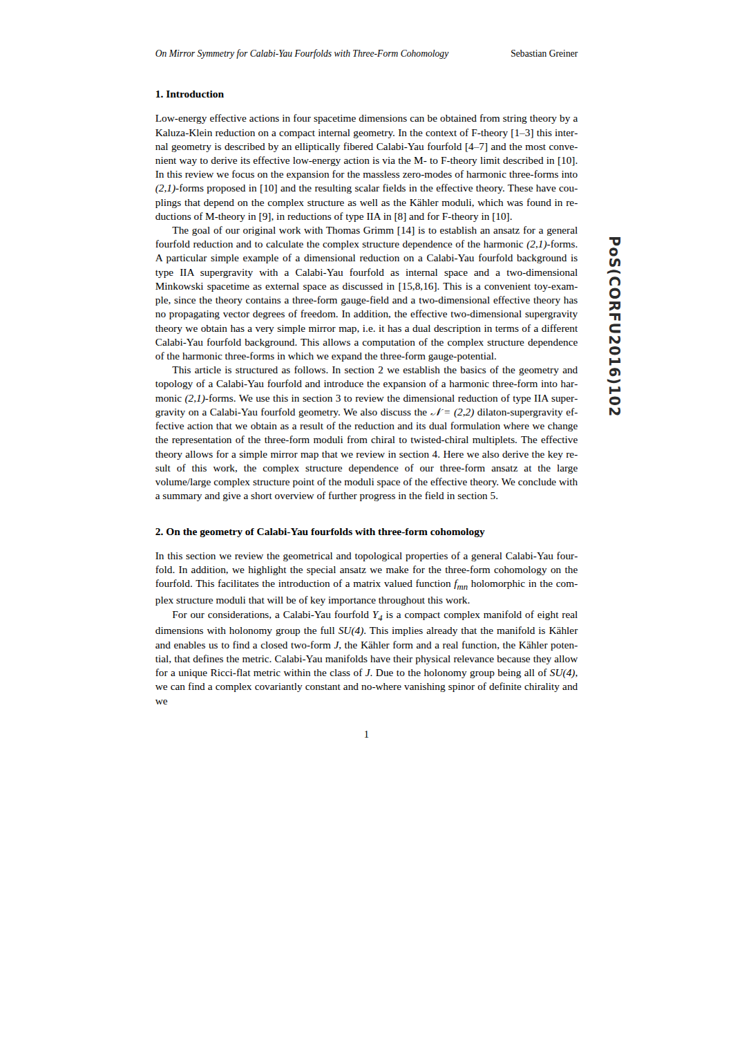On Mirror Symmetry for Calabi-Yau Fourfolds with Three-Form Cohomology Sebastian Greiner
PoS(CORFU2016)102
1. Introduction
Low-energy effective actions in four spacetime dimensions can be obtained from string theory by a Kaluza-Klein reduction on a compact internal geometry. In the context of F-theory [1–3] this internal geometry is described by an elliptically fibered Calabi-Yau fourfold [4–7] and the most convenient way to derive its effective low-energy action is via the M- to F-theory limit described in [10]. In this review we focus on the expansion for the massless zero-modes of harmonic three-forms into (2,1)-forms proposed in [10] and the resulting scalar fields in the effective theory. These have couplings that depend on the complex structure as well as the Kähler moduli, which was found in reductions of M-theory in [9], in reductions of type IIA in [8] and for F-theory in [10].
The goal of our original work with Thomas Grimm [14] is to establish an ansatz for a general fourfold reduction and to calculate the complex structure dependence of the harmonic (2,1)-forms. A particular simple example of a dimensional reduction on a Calabi-Yau fourfold background is type IIA supergravity with a Calabi-Yau fourfold as internal space and a two-dimensional Minkowski spacetime as external space as discussed in [15,8,16]. This is a convenient toy-example, since the theory contains a three-form gauge-field and a two-dimensional effective theory has no propagating vector degrees of freedom. In addition, the effective two-dimensional supergravity theory we obtain has a very simple mirror map, i.e. it has a dual description in terms of a different Calabi-Yau fourfold background. This allows a computation of the complex structure dependence of the harmonic three-forms in which we expand the three-form gauge-potential.
This article is structured as follows. In section 2 we establish the basics of the geometry and topology of a Calabi-Yau fourfold and introduce the expansion of a harmonic three-form into harmonic (2,1)-forms. We use this in section 3 to review the dimensional reduction of type IIA supergravity on a Calabi-Yau fourfold geometry. We also discuss the 𝒩 = (2,2) dilaton-supergravity effective action that we obtain as a result of the reduction and its dual formulation where we change the representation of the three-form moduli from chiral to twisted-chiral multiplets. The effective theory allows for a simple mirror map that we review in section 4. Here we also derive the key result of this work, the complex structure dependence of our three-form ansatz at the large volume/large complex structure point of the moduli space of the effective theory. We conclude with a summary and give a short overview of further progress in the field in section 5.
2. On the geometry of Calabi-Yau fourfolds with three-form cohomology
In this section we review the geometrical and topological properties of a general Calabi-Yau fourfold. In addition, we highlight the special ansatz we make for the three-form cohomology on the fourfold. This facilitates the introduction of a matrix valued function fmn holomorphic in the complex structure moduli that will be of key importance throughout this work.
For our considerations, a Calabi-Yau fourfold Y4 is a compact complex manifold of eight real dimensions with holonomy group the full SU(4). This implies already that the manifold is Kähler and enables us to find a closed two-form J, the Kähler form and a real function, the Kähler potential, that defines the metric. Calabi-Yau manifolds have their physical relevance because they allow for a unique Ricci-flat metric within the class of J. Due to the holonomy group being all of SU(4), we can find a complex covariantly constant and no-where vanishing spinor of definite chirality and we
1